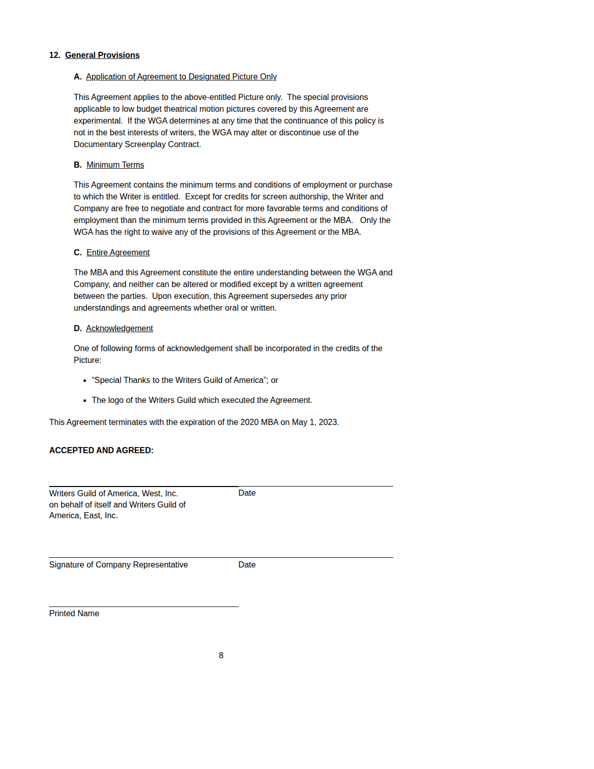12. General Provisions
A. Application of Agreement to Designated Picture Only
This Agreement applies to the above-entitled Picture only. The special provisions applicable to low budget theatrical motion pictures covered by this Agreement are experimental. If the WGA determines at any time that the continuance of this policy is not in the best interests of writers, the WGA may alter or discontinue use of the Documentary Screenplay Contract.
B. Minimum Terms
This Agreement contains the minimum terms and conditions of employment or purchase to which the Writer is entitled. Except for credits for screen authorship, the Writer and Company are free to negotiate and contract for more favorable terms and conditions of employment than the minimum terms provided in this Agreement or the MBA. Only the WGA has the right to waive any of the provisions of this Agreement or the MBA.
C. Entire Agreement
The MBA and this Agreement constitute the entire understanding between the WGA and Company, and neither can be altered or modified except by a written agreement between the parties. Upon execution, this Agreement supersedes any prior understandings and agreements whether oral or written.
D. Acknowledgement
One of following forms of acknowledgement shall be incorporated in the credits of the Picture:
“Special Thanks to the Writers Guild of America”; or
The logo of the Writers Guild which executed the Agreement.
This Agreement terminates with the expiration of the 2020 MBA on May 1, 2023.
ACCEPTED AND AGREED:
| Writers Guild of America, West, Inc. on behalf of itself and Writers Guild of America, East, Inc. | Date |
| Signature of Company Representative | Date |
| Printed Name | |
8